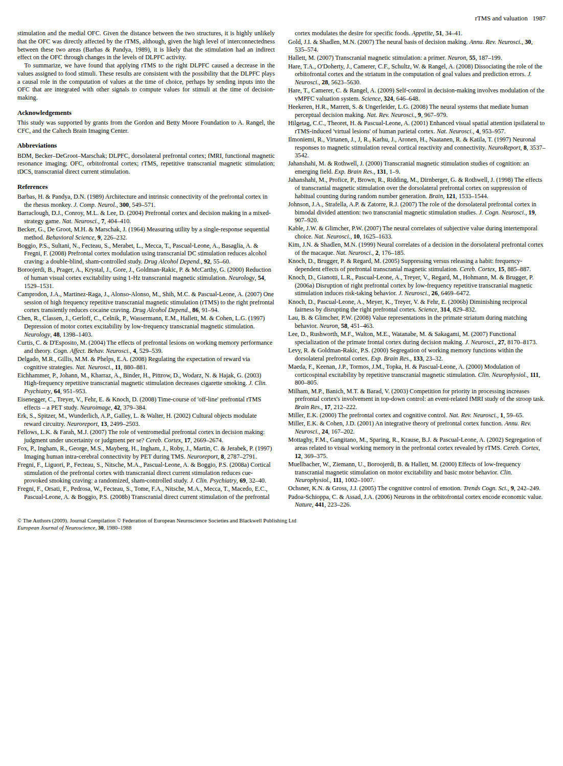rTMS and valuation 1987
stimulation and the medial OFC. Given the distance between the two structures, it is highly unlikely that the OFC was directly affected by the rTMS, although, given the high level of interconnectedness between these two areas (Barbas & Pandya, 1989), it is likely that the stimulation had an indirect effect on the OFC through changes in the levels of DLPFC activity.
To summarize, we have found that applying rTMS to the right DLPFC caused a decrease in the values assigned to food stimuli. These results are consistent with the possibility that the DLPFC plays a causal role in the computation of values at the time of choice, perhaps by sending inputs into the OFC that are integrated with other signals to compute values for stimuli at the time of decision-making.
Acknowledgements
This study was supported by grants from the Gordon and Betty Moore Foundation to A. Rangel, the CFC, and the Caltech Brain Imaging Center.
Abbreviations
BDM, Becker–DeGroot–Marschak; DLPFC, dorsolateral prefrontal cortex; fMRI, functional magnetic resonance imaging; OFC, orbitofrontal cortex; rTMS, repetitive transcranial magnetic stimulation; tDCS, transcranial direct current stimulation.
References
Barbas, H. & Pandya, D.N. (1989) Architecture and intrinsic connectivity of the prefrontal cortex in the rhesus monkey. J. Comp. Neurol., 300, 549–571.
Barraclough, D.J., Conroy, M.L. & Lee, D. (2004) Prefrontal cortex and decision making in a mixed-strategy game. Nat. Neurosci., 7, 404–410.
Becker, G., De Groot, M.H. & Marschak, J. (1964) Measuring utility by a single-response sequential method. Behavioral Science, 9, 226–232.
Boggio, P.S., Sultani, N., Fecteau, S., Merabet, L., Mecca, T., Pascual-Leone, A., Basaglia, A. & Fregni, F. (2008) Prefrontal cortex modulation using transcranial DC stimulation reduces alcohol craving: a double-blind, sham-controlled study. Drug Alcohol Depend., 92, 55–60.
Boroojerdi, B., Prager, A., Krystal, J., Gore, J., Goldman-Rakic, P. & McCarthy, G. (2000) Reduction of human visual cortex excitability using 1-Hz transcranial magnetic stimulation. Neurology, 54, 1529–1531.
Camprodon, J.A., Martinez-Raga, J., Alonso-Alonso, M., Shih, M.C. & Pascual-Leone, A. (2007) One session of high frequency repetitive transcranial magnetic stimulation (rTMS) to the right prefrontal cortex transiently reduces cocaine craving. Drug Alcohol Depend., 86, 91–94.
Chen, R., Classen, J., Gerloff, C., Celnik, P., Wassermann, E.M., Hallett, M. & Cohen, L.G. (1997) Depression of motor cortex excitability by low-frequency transcranial magnetic stimulation. Neurology, 48, 1398–1403.
Curtis, C. & D'Esposito, M. (2004) The effects of prefrontal lesions on working memory performance and theory. Cogn. Affect. Behav. Neurosci., 4, 529–539.
Delgado, M.R., Gillis, M.M. & Phelps, E.A. (2008) Regulating the expectation of reward via cognitive strategies. Nat. Neurosci., 11, 880–881.
Eichhammer, P., Johann, M., Kharraz, A., Binder, H., Pittrow, D., Wodarz, N. & Hajak, G. (2003) High-frequency repetitive transcranial magnetic stimulation decreases cigarette smoking. J. Clin. Psychiatry, 64, 951–953.
Eisenegger, C., Treyer, V., Fehr, E. & Knoch, D. (2008) Time-course of 'off-line' prefrontal rTMS effects – a PET study. Neuroimage, 42, 379–384.
Erk, S., Spitzer, M., Wunderlich, A.P., Galley, L. & Walter, H. (2002) Cultural objects modulate reward circuitry. Neuroreport, 13, 2499–2503.
Fellows, L.K. & Farah, M.J. (2007) The role of ventromedial prefrontal cortex in decision making: judgment under uncertainty or judgment per se? Cereb. Cortex, 17, 2669–2674.
Fox, P., Ingham, R., George, M.S., Mayberg, H., Ingham, J., Roby, J., Martin, C. & Jerabek, P. (1997) Imaging human intra-cerebral connectivity by PET during TMS. Neuroreport, 8, 2787–2791.
Fregni, F., Liguori, P., Fecteau, S., Nitsche, M.A., Pascual-Leone, A. & Boggio, P.S. (2008a) Cortical stimulation of the prefrontal cortex with transcranial direct current stimulation reduces cue-provoked smoking craving: a randomized, sham-controlled study. J. Clin. Psychiatry, 69, 32–40.
Fregni, F., Orsati, F., Pedrosa, W., Fecteau, S., Tome, F.A., Nitsche, M.A., Mecca, T., Macedo, E.C., Pascual-Leone, A. & Boggio, P.S. (2008b) Transcranial direct current stimulation of the prefrontal cortex modulates the desire for specific foods. Appetite, 51, 34–41.
Gold, J.I. & Shadlen, M.N. (2007) The neural basis of decision making. Annu. Rev. Neurosci., 30, 535–574.
Hallett, M. (2007) Transcranial magnetic stimulation: a primer. Neuron, 55, 187–199.
Hare, T.A., O'Doherty, J., Camerer, C.F., Schultz, W. & Rangel, A. (2008) Dissociating the role of the orbitofrontal cortex and the striatum in the computation of goal values and prediction errors. J. Neurosci., 28, 5623–5630.
Hare, T., Camerer, C. & Rangel, A. (2009) Self-control in decision-making involves modulation of the vMPFC valuation system. Science, 324, 646–648.
Heekeren, H.R., Marrett, S. & Ungerleider, L.G. (2008) The neural systems that mediate human perceptual decision making. Nat. Rev. Neurosci., 9, 967–979.
Hilgetag, C.C., Theoret, H. & Pascual-Leone, A. (2001) Enhanced visual spatial attention ipsilateral to rTMS-induced 'virtual lesions' of human parietal cortex. Nat. Neurosci., 4, 953–957.
Ilmoniemi, R., Virtanen, J., J, R., Karhu, J., Aronen, H., Naatanen, R. & Katila, T. (1997) Neuronal responses to magnetic stimulation reveal cortical reactivity and connectivity. NeuroReport, 8, 3537–3542.
Jahanshahi, M. & Rothwell, J. (2000) Transcranial magnetic stimulation studies of cognition: an emerging field. Exp. Brain Res., 131, 1–9.
Jahanshahi, M., Profice, P., Brown, R., Ridding, M., Dirnberger, G. & Rothwell, J. (1998) The effects of transcranial magnetic stimulation over the dorsolateral prefrontal cortex on suppression of habitual counting during random number generation. Brain, 121, 1533–1544.
Johnson, J.A., Strafella, A.P. & Zatorre, R.J. (2007) The role of the dorsolateral prefrontal cortex in bimodal divided attention: two transcranial magnetic stimulation studies. J. Cogn. Neurosci., 19, 907–920.
Kable, J.W. & Glimcher, P.W. (2007) The neural correlates of subjective value during intertemporal choice. Nat. Neurosci., 10, 1625–1633.
Kim, J.N. & Shadlen, M.N. (1999) Neural correlates of a decision in the dorsolateral prefrontal cortex of the macaque. Nat. Neurosci., 2, 176–185.
Knoch, D., Brugger, P. & Regard, M. (2005) Suppressing versus releasing a habit: frequency-dependent effects of prefrontal transcranial magnetic stimulation. Cereb. Cortex, 15, 885–887.
Knoch, D., Gianotti, L.R., Pascual-Leone, A., Treyer, V., Regard, M., Hohmann, M. & Brugger, P. (2006a) Disruption of right prefrontal cortex by low-frequency repetitive transcranial magnetic stimulation induces risk-taking behavior. J. Neurosci., 26, 6469–6472.
Knoch, D., Pascual-Leone, A., Meyer, K., Treyer, V. & Fehr, E. (2006b) Diminishing reciprocal fairness by disrupting the right prefrontal cortex. Science, 314, 829–832.
Lau, B. & Glimcher, P.W. (2008) Value representations in the primate striatum during matching behavior. Neuron, 58, 451–463.
Lee, D., Rushworth, M.F., Walton, M.E., Watanabe, M. & Sakagami, M. (2007) Functional specialization of the primate frontal cortex during decision making. J. Neurosci., 27, 8170–8173.
Levy, R. & Goldman-Rakic, P.S. (2000) Segregation of working memory functions within the dorsolateral prefrontal cortex. Exp. Brain Res., 133, 23–32.
Maeda, F., Keenan, J.P., Tormos, J.M., Topka, H. & Pascual-Leone, A. (2000) Modulation of corticospinal excitability by repetitive transcranial magnetic stimulation. Clin. Neurophysiol., 111, 800–805.
Milham, M.P., Banich, M.T. & Barad, V. (2003) Competition for priority in processing increases prefrontal cortex's involvement in top-down control: an event-related fMRI study of the stroop task. Brain Res., 17, 212–222.
Miller, E.K. (2000) The prefrontal cortex and cognitive control. Nat. Rev. Neurosci., 1, 59–65.
Miller, E.K. & Cohen, J.D. (2001) An integrative theory of prefrontal cortex function. Annu. Rev. Neurosci., 24, 167–202.
Mottaghy, F.M., Gangitano, M., Sparing, R., Krause, B.J. & Pascual-Leone, A. (2002) Segregation of areas related to visual working memory in the prefrontal cortex revealed by rTMS. Cereb. Cortex, 12, 369–375.
Muellbacher, W., Ziemann, U., Boroojerdi, B. & Hallett, M. (2000) Effects of low-frequency transcranial magnetic stimulation on motor excitability and basic motor behavior. Clin. Neurophysiol., 111, 1002–1007.
Ochsner, K.N. & Gross, J.J. (2005) The cognitive control of emotion. Trends Cogn. Sci., 9, 242–249.
Padoa-Schioppa, C. & Assad, J.A. (2006) Neurons in the orbitofrontal cortex encode economic value. Nature, 441, 223–226.
© The Authors (2009). Journal Compilation © Federation of European Neuroscience Societies and Blackwell Publishing Ltd
European Journal of Neuroscience, 30, 1980–1988